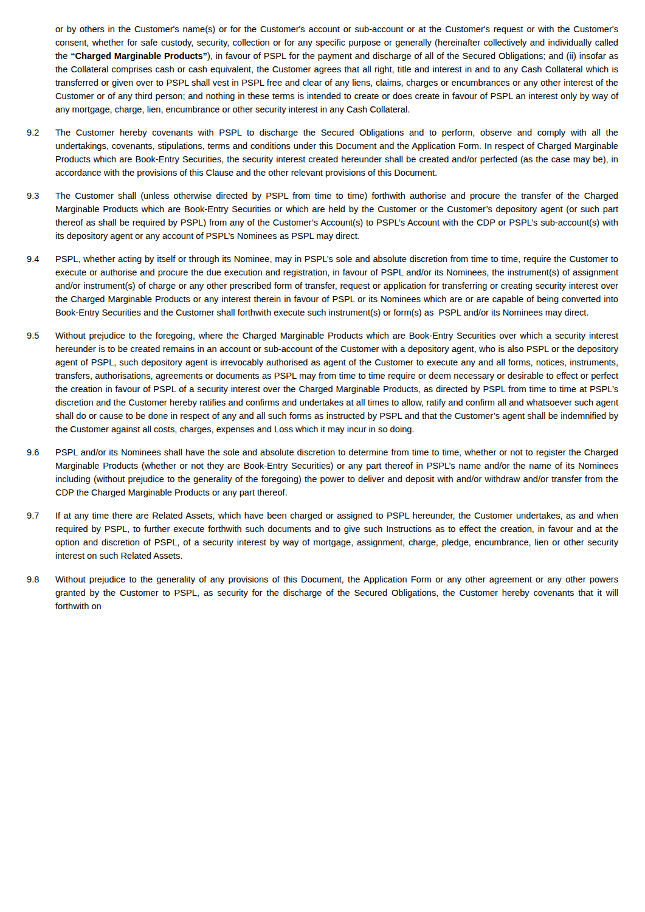or by others in the Customer's name(s) or for the Customer's account or sub-account or at the Customer's request or with the Customer's consent, whether for safe custody, security, collection or for any specific purpose or generally (hereinafter collectively and individually called the “Charged Marginable Products”), in favour of PSPL for the payment and discharge of all of the Secured Obligations; and (ii) insofar as the Collateral comprises cash or cash equivalent, the Customer agrees that all right, title and interest in and to any Cash Collateral which is transferred or given over to PSPL shall vest in PSPL free and clear of any liens, claims, charges or encumbrances or any other interest of the Customer or of any third person; and nothing in these terms is intended to create or does create in favour of PSPL an interest only by way of any mortgage, charge, lien, encumbrance or other security interest in any Cash Collateral.
9.2 The Customer hereby covenants with PSPL to discharge the Secured Obligations and to perform, observe and comply with all the undertakings, covenants, stipulations, terms and conditions under this Document and the Application Form. In respect of Charged Marginable Products which are Book-Entry Securities, the security interest created hereunder shall be created and/or perfected (as the case may be), in accordance with the provisions of this Clause and the other relevant provisions of this Document.
9.3 The Customer shall (unless otherwise directed by PSPL from time to time) forthwith authorise and procure the transfer of the Charged Marginable Products which are Book-Entry Securities or which are held by the Customer or the Customer’s depository agent (or such part thereof as shall be required by PSPL) from any of the Customer’s Account(s) to PSPL’s Account with the CDP or PSPL’s sub-account(s) with its depository agent or any account of PSPL’s Nominees as PSPL may direct.
9.4 PSPL, whether acting by itself or through its Nominee, may in PSPL’s sole and absolute discretion from time to time, require the Customer to execute or authorise and procure the due execution and registration, in favour of PSPL and/or its Nominees, the instrument(s) of assignment and/or instrument(s) of charge or any other prescribed form of transfer, request or application for transferring or creating security interest over the Charged Marginable Products or any interest therein in favour of PSPL or its Nominees which are or are capable of being converted into Book-Entry Securities and the Customer shall forthwith execute such instrument(s) or form(s) as PSPL and/or its Nominees may direct.
9.5 Without prejudice to the foregoing, where the Charged Marginable Products which are Book-Entry Securities over which a security interest hereunder is to be created remains in an account or sub-account of the Customer with a depository agent, who is also PSPL or the depository agent of PSPL, such depository agent is irrevocably authorised as agent of the Customer to execute any and all forms, notices, instruments, transfers, authorisations, agreements or documents as PSPL may from time to time require or deem necessary or desirable to effect or perfect the creation in favour of PSPL of a security interest over the Charged Marginable Products, as directed by PSPL from time to time at PSPL’s discretion and the Customer hereby ratifies and confirms and undertakes at all times to allow, ratify and confirm all and whatsoever such agent shall do or cause to be done in respect of any and all such forms as instructed by PSPL and that the Customer’s agent shall be indemnified by the Customer against all costs, charges, expenses and Loss which it may incur in so doing.
9.6 PSPL and/or its Nominees shall have the sole and absolute discretion to determine from time to time, whether or not to register the Charged Marginable Products (whether or not they are Book-Entry Securities) or any part thereof in PSPL’s name and/or the name of its Nominees including (without prejudice to the generality of the foregoing) the power to deliver and deposit with and/or withdraw and/or transfer from the CDP the Charged Marginable Products or any part thereof.
9.7 If at any time there are Related Assets, which have been charged or assigned to PSPL hereunder, the Customer undertakes, as and when required by PSPL, to further execute forthwith such documents and to give such Instructions as to effect the creation, in favour and at the option and discretion of PSPL, of a security interest by way of mortgage, assignment, charge, pledge, encumbrance, lien or other security interest on such Related Assets.
9.8 Without prejudice to the generality of any provisions of this Document, the Application Form or any other agreement or any other powers granted by the Customer to PSPL, as security for the discharge of the Secured Obligations, the Customer hereby covenants that it will forthwith on